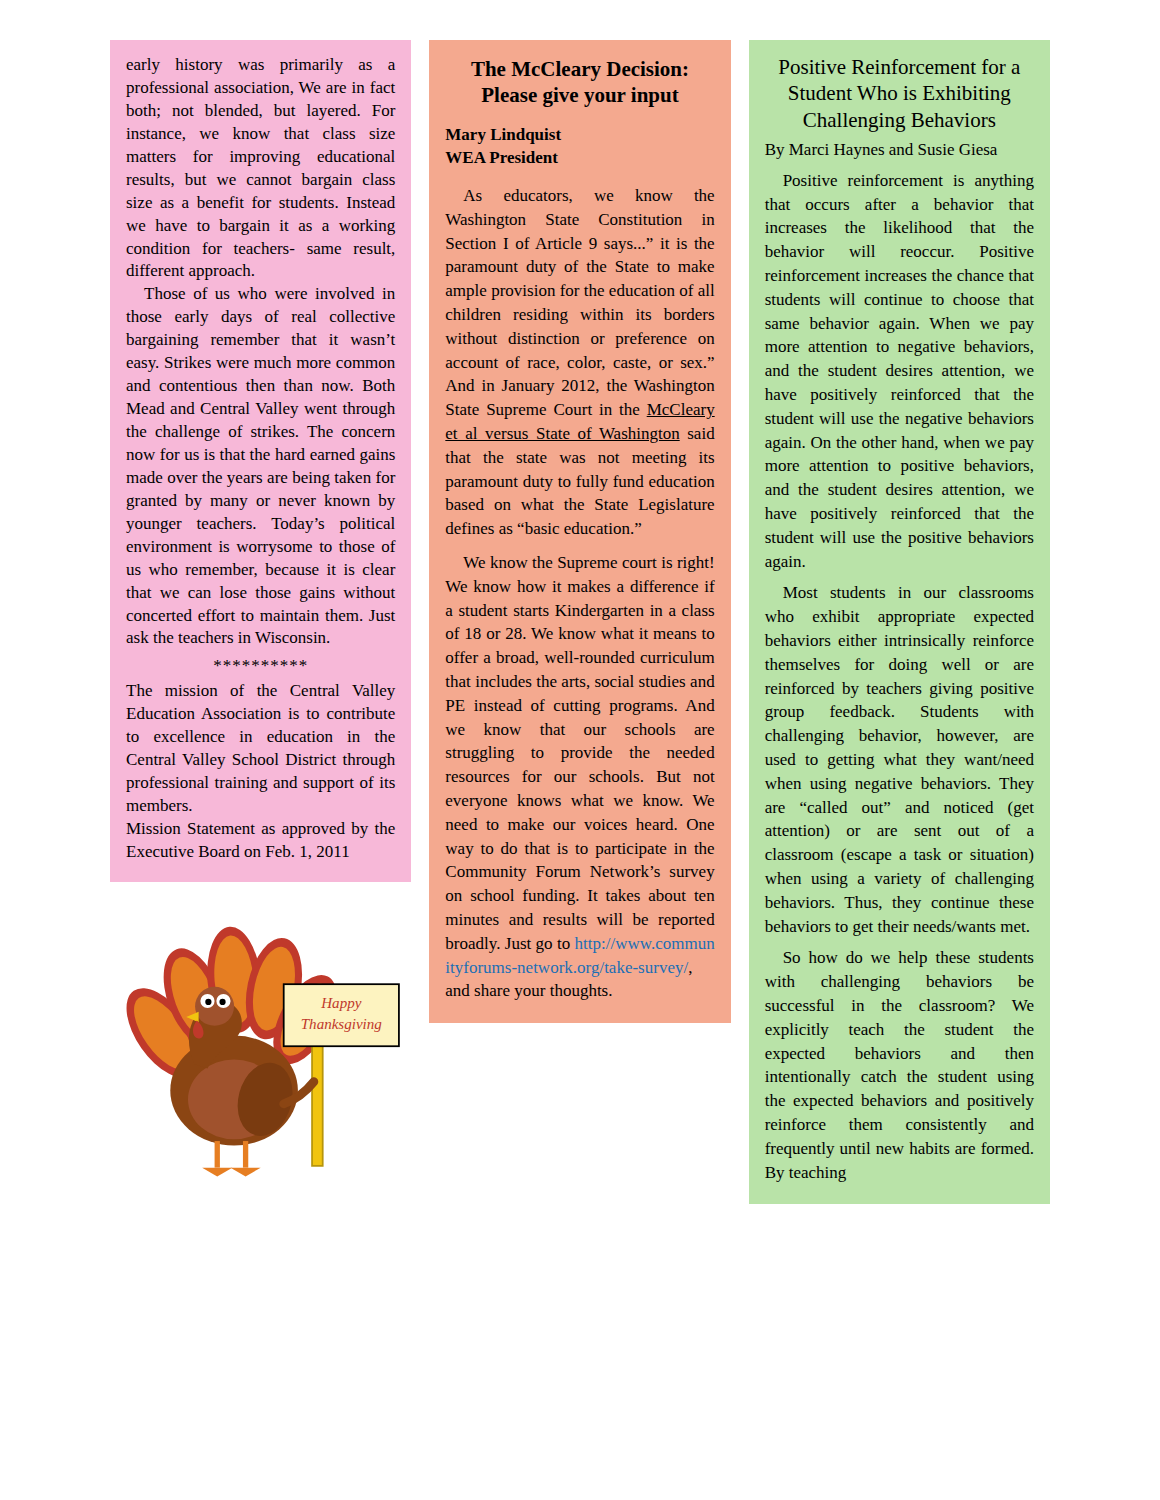early history was primarily as a professional association, We are in fact both; not blended, but layered. For instance, we know that class size matters for improving educational results, but we cannot bargain class size as a benefit for students. Instead we have to bargain it as a working condition for teachers- same result, different approach.
Those of us who were involved in those early days of real collective bargaining remember that it wasn’t easy. Strikes were much more common and contentious then than now. Both Mead and Central Valley went through the challenge of strikes. The concern now for us is that the hard earned gains made over the years are being taken for granted by many or never known by younger teachers. Today’s political environment is worrysome to those of us who remember, because it is clear that we can lose those gains without concerted effort to maintain them. Just ask the teachers in Wisconsin.
**********
The mission of the Central Valley Education Association is to contribute to excellence in education in the Central Valley School District through professional training and support of its members.
Mission Statement as approved by the Executive Board on Feb. 1, 2011
Happy Thanksgiving
The McCleary Decision:
Please give your input
Mary Lindquist
WEA President
As educators, we know the Washington State Constitution in Section I of Article 9 says...” it is the paramount duty of the State to make ample provision for the education of all children residing within its borders without distinction or preference on account of race, color, caste, or sex.” And in January 2012, the Washington State Supreme Court in the McCleary et al versus State of Washington said that the state was not meeting its paramount duty to fully fund education based on what the State Legislature defines as “basic education.”
We know the Supreme court is right! We know how it makes a difference if a student starts Kindergarten in a class of 18 or 28. We know what it means to offer a broad, well-rounded curriculum that includes the arts, social studies and PE instead of cutting programs. And we know that our schools are struggling to provide the needed resources for our schools. But not everyone knows what we know. We need to make our voices heard. One way to do that is to participate in the Community Forum Network’s survey on school funding. It takes about ten minutes and results will be reported broadly. Just go to http://www.communityforums-network.org/take-survey/, and share your thoughts.
Positive Reinforcement for a Student Who is Exhibiting Challenging Behaviors
By Marci Haynes and Susie Giesa
Positive reinforcement is anything that occurs after a behavior that increases the likelihood that the behavior will reoccur. Positive reinforcement increases the chance that students will continue to choose that same behavior again. When we pay more attention to negative behaviors, and the student desires attention, we have positively reinforced that the student will use the negative behaviors again. On the other hand, when we pay more attention to positive behaviors, and the student desires attention, we have positively reinforced that the student will use the positive behaviors again.
Most students in our classrooms who exhibit appropriate expected behaviors either intrinsically reinforce themselves for doing well or are reinforced by teachers giving positive group feedback. Students with challenging behavior, however, are used to getting what they want/need when using negative behaviors. They are “called out” and noticed (get attention) or are sent out of a classroom (escape a task or situation) when using a variety of challenging behaviors. Thus, they continue these behaviors to get their needs/wants met.
So how do we help these students with challenging behaviors be successful in the classroom? We explicitly teach the student the expected behaviors and then intentionally catch the student using the expected behaviors and positively reinforce them consistently and frequently until new habits are formed. By teaching